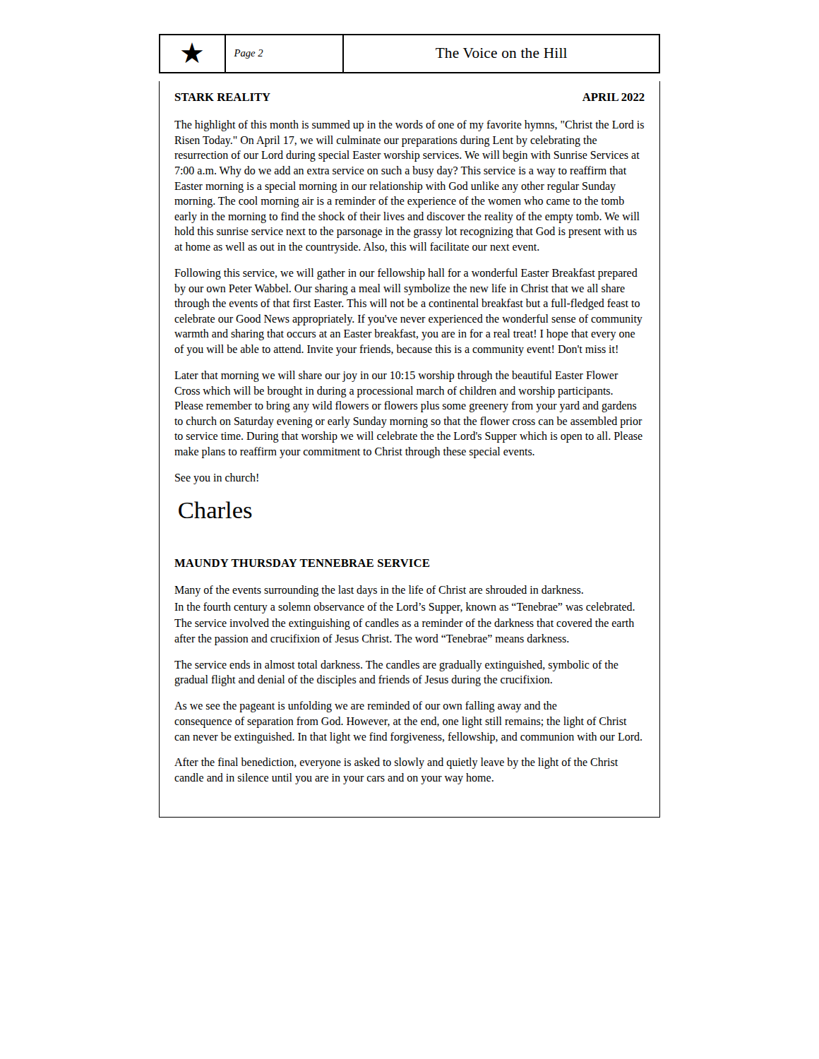★
Page 2
The Voice on the Hill
STARK REALITY APRIL 2022
The highlight of this month is summed up in the words of one of my favorite hymns, "Christ the Lord is Risen Today." On April 17, we will culminate our preparations during Lent by celebrating the resurrection of our Lord during special Easter worship services. We will begin with Sunrise Services at 7:00 a.m. Why do we add an extra service on such a busy day? This service is a way to reaffirm that Easter morning is a special morning in our relationship with God unlike any other regular Sunday morning. The cool morning air is a reminder of the experience of the women who came to the tomb early in the morning to find the shock of their lives and discover the reality of the empty tomb. We will hold this sunrise service next to the parsonage in the grassy lot recognizing that God is present with us at home as well as out in the countryside. Also, this will facilitate our next event.
Following this service, we will gather in our fellowship hall for a wonderful Easter Breakfast prepared by our own Peter Wabbel. Our sharing a meal will symbolize the new life in Christ that we all share through the events of that first Easter. This will not be a continental breakfast but a full-fledged feast to celebrate our Good News appropriately. If you've never experienced the wonderful sense of community warmth and sharing that occurs at an Easter breakfast, you are in for a real treat! I hope that every one of you will be able to attend. Invite your friends, because this is a community event! Don't miss it!
Later that morning we will share our joy in our 10:15 worship through the beautiful Easter Flower Cross which will be brought in during a processional march of children and worship participants. Please remember to bring any wild flowers or flowers plus some greenery from your yard and gardens to church on Saturday evening or early Sunday morning so that the flower cross can be assembled prior to service time. During that worship we will celebrate the the Lord's Supper which is open to all. Please make plans to reaffirm your commitment to Christ through these special events.
See you in church!
Charles
MAUNDY THURSDAY TENNEBRAE SERVICE
Many of the events surrounding the last days in the life of Christ are shrouded in darkness.
In the fourth century a solemn observance of the Lord’s Supper, known as “Tenebrae” was celebrated.
The service involved the extinguishing of candles as a reminder of the darkness that covered the earth after the passion and crucifixion of Jesus Christ. The word “Tenebrae” means darkness.
The service ends in almost total darkness. The candles are gradually extinguished, symbolic of the gradual flight and denial of the disciples and friends of Jesus during the crucifixion.
As we see the pageant is unfolding we are reminded of our own falling away and the
consequence of separation from God. However, at the end, one light still remains; the light of Christ can never be extinguished. In that light we find forgiveness, fellowship, and communion with our Lord.
After the final benediction, everyone is asked to slowly and quietly leave by the light of the Christ candle and in silence until you are in your cars and on your way home.